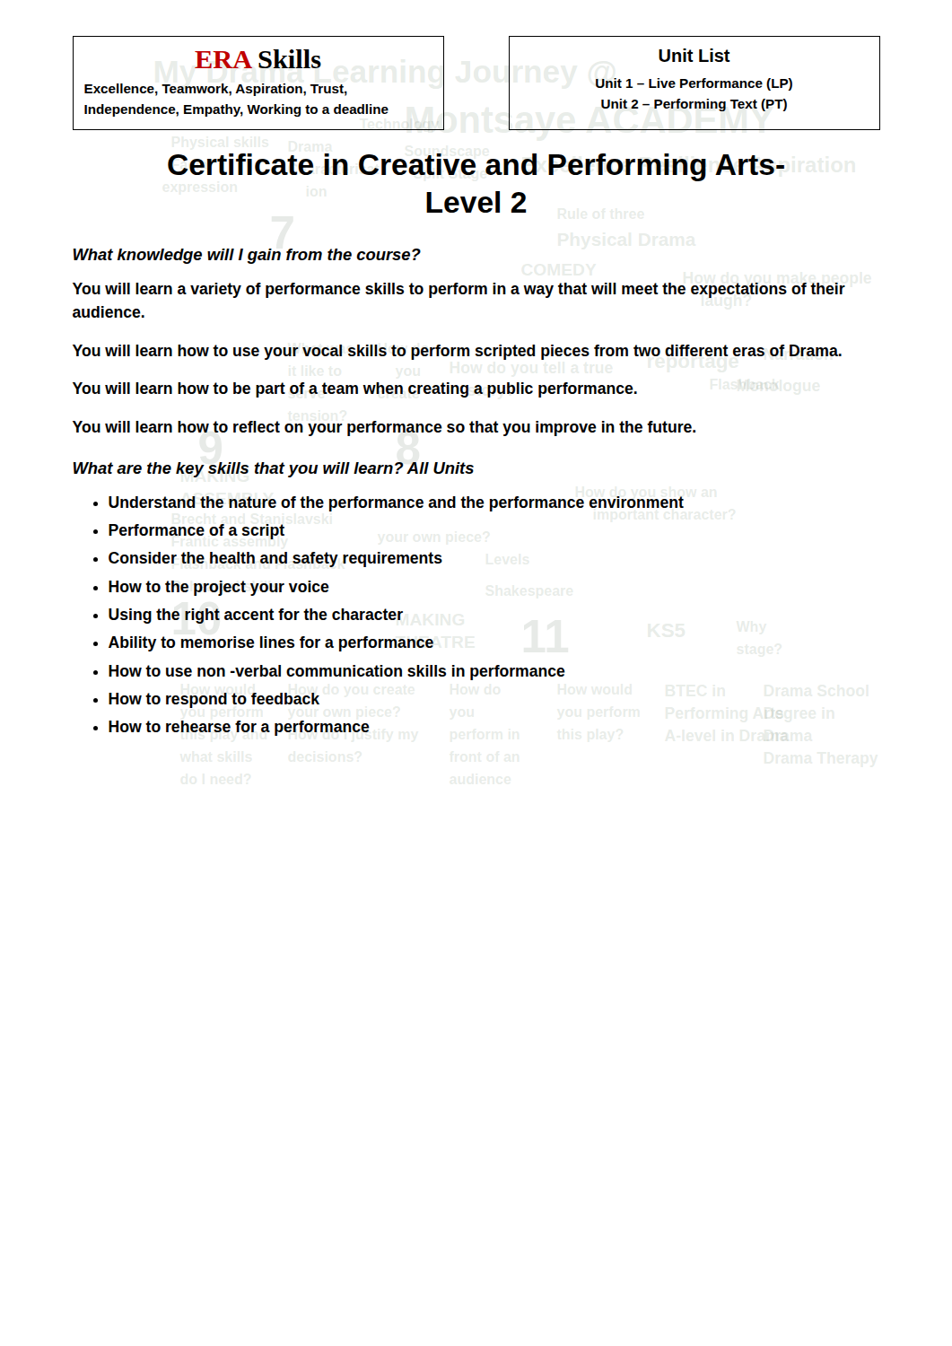My Drama Learning Journey @ Montsaye ACADEMY Excellence Resilience Aspiration Physical skills Technology Facial expression Drama Characterisat ion Soundscape Split Stage Rule of three Physical Drama 7 COMEDY How do you make people laugh? What was How do it like to you serve create tension? How do you tell a true story? reportage Narration Monologue Flashback 9 8 MAKING ASSEMBLY How do you show an important character? Brecht and Stanislavski Frantic assembly Flashback and Flashback Rehearsal skills your own piece? Levels Shakespeare 10 MAKING THEATRE 11 KS5 Why stage? How would How do you create How do How would BTEC in Drama School you perform your own piece? you you perform Performing Arts Degree in this play and How do I justify my perform in this play? A-level in Drama Drama what skills decisions? front of an Drama Therapy do I need? audience
ERA Skills
Excellence, Teamwork, Aspiration, Trust,
Independence, Empathy, Working to a deadline
Unit List
Unit 1 – Live Performance (LP)
Unit 2 – Performing Text (PT)
Certificate in Creative and Performing Arts-
Level 2
What knowledge will I gain from the course?
You will learn a variety of performance skills to perform in a way that will meet the expectations of their audience.
You will learn how to use your vocal skills to perform scripted pieces from two different eras of Drama.
You will learn how to be part of a team when creating a public performance.
You will learn how to reflect on your performance so that you improve in the future.
What are the key skills that you will learn? All Units
Understand the nature of the performance and the performance environment
Performance of a script
Consider the health and safety requirements
How to the project your voice
Using the right accent for the character
Ability to memorise lines for a performance
How to use non -verbal communication skills in performance
How to respond to feedback
How to rehearse for a performance